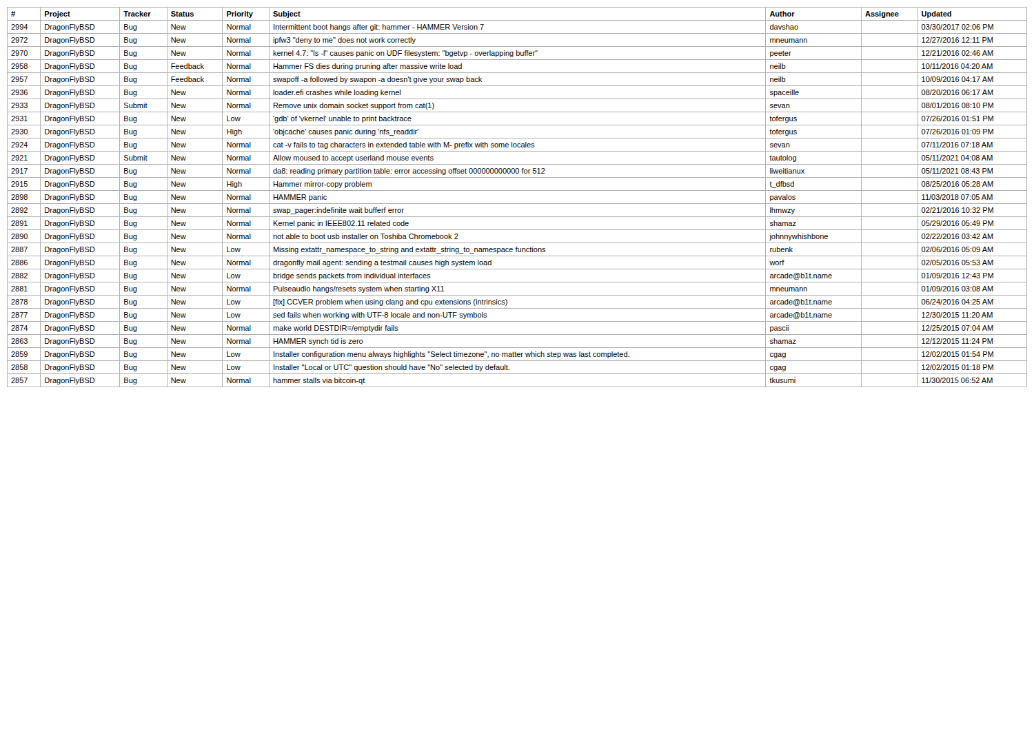| # | Project | Tracker | Status | Priority | Subject | Author | Assignee | Updated |
| --- | --- | --- | --- | --- | --- | --- | --- | --- |
| 2994 | DragonFlyBSD | Bug | New | Normal | Intermittent boot hangs after git: hammer - HAMMER Version 7 | davshao | | 03/30/2017 02:06 PM |
| 2972 | DragonFlyBSD | Bug | New | Normal | ipfw3 "deny to me" does not work correctly | mneumann | | 12/27/2016 12:11 PM |
| 2970 | DragonFlyBSD | Bug | New | Normal | kernel 4.7: "ls -l" causes panic on UDF filesystem: "bgetvp - overlapping buffer" | peeter | | 12/21/2016 02:46 AM |
| 2958 | DragonFlyBSD | Bug | Feedback | Normal | Hammer FS dies during pruning after massive write load | neilb | | 10/11/2016 04:20 AM |
| 2957 | DragonFlyBSD | Bug | Feedback | Normal | swapoff -a followed by swapon -a doesn't give your swap back | neilb | | 10/09/2016 04:17 AM |
| 2936 | DragonFlyBSD | Bug | New | Normal | loader.efi crashes while loading kernel | spaceille | | 08/20/2016 06:17 AM |
| 2933 | DragonFlyBSD | Submit | New | Normal | Remove unix domain socket support from cat(1) | sevan | | 08/01/2016 08:10 PM |
| 2931 | DragonFlyBSD | Bug | New | Low | 'gdb' of 'vkernel' unable to print backtrace | tofergus | | 07/26/2016 01:51 PM |
| 2930 | DragonFlyBSD | Bug | New | High | 'objcache' causes panic during 'nfs_readdir' | tofergus | | 07/26/2016 01:09 PM |
| 2924 | DragonFlyBSD | Bug | New | Normal | cat -v fails to tag characters in extended table with M- prefix with some locales | sevan | | 07/11/2016 07:18 AM |
| 2921 | DragonFlyBSD | Submit | New | Normal | Allow moused to accept userland mouse events | tautolog | | 05/11/2021 04:08 AM |
| 2917 | DragonFlyBSD | Bug | New | Normal | da8: reading primary partition table: error accessing offset 000000000000 for 512 | liweitianux | | 05/11/2021 08:43 PM |
| 2915 | DragonFlyBSD | Bug | New | High | Hammer mirror-copy problem | t_dfbsd | | 08/25/2016 05:28 AM |
| 2898 | DragonFlyBSD | Bug | New | Normal | HAMMER panic | pavalos | | 11/03/2018 07:05 AM |
| 2892 | DragonFlyBSD | Bug | New | Normal | swap_pager:indefinite wait bufferf error | lhmwzy | | 02/21/2016 10:32 PM |
| 2891 | DragonFlyBSD | Bug | New | Normal | Kernel panic in IEEE802.11 related code | shamaz | | 05/29/2016 05:49 PM |
| 2890 | DragonFlyBSD | Bug | New | Normal | not able to boot usb installer on Toshiba Chromebook 2 | johnnywhishbone | | 02/22/2016 03:42 AM |
| 2887 | DragonFlyBSD | Bug | New | Low | Missing extattr_namespace_to_string and extattr_string_to_namespace functions | rubenk | | 02/06/2016 05:09 AM |
| 2886 | DragonFlyBSD | Bug | New | Normal | dragonfly mail agent: sending a testmail causes high system load | worf | | 02/05/2016 05:53 AM |
| 2882 | DragonFlyBSD | Bug | New | Low | bridge sends packets from individual interfaces | arcade@b1t.name | | 01/09/2016 12:43 PM |
| 2881 | DragonFlyBSD | Bug | New | Normal | Pulseaudio hangs/resets system when starting X11 | mneumann | | 01/09/2016 03:08 AM |
| 2878 | DragonFlyBSD | Bug | New | Low | [fix] CCVER problem when using clang and cpu extensions (intrinsics) | arcade@b1t.name | | 06/24/2016 04:25 AM |
| 2877 | DragonFlyBSD | Bug | New | Low | sed fails when working with UTF-8 locale and non-UTF symbols | arcade@b1t.name | | 12/30/2015 11:20 AM |
| 2874 | DragonFlyBSD | Bug | New | Normal | make world DESTDIR=/emptydir fails | pascii | | 12/25/2015 07:04 AM |
| 2863 | DragonFlyBSD | Bug | New | Normal | HAMMER synch tid is zero | shamaz | | 12/12/2015 11:24 PM |
| 2859 | DragonFlyBSD | Bug | New | Low | Installer configuration menu always highlights "Select timezone", no matter which step was last completed. | cgag | | 12/02/2015 01:54 PM |
| 2858 | DragonFlyBSD | Bug | New | Low | Installer "Local or UTC" question should have "No" selected by default. | cgag | | 12/02/2015 01:18 PM |
| 2857 | DragonFlyBSD | Bug | New | Normal | hammer stalls via bitcoin-qt | tkusumi | | 11/30/2015 06:52 AM |